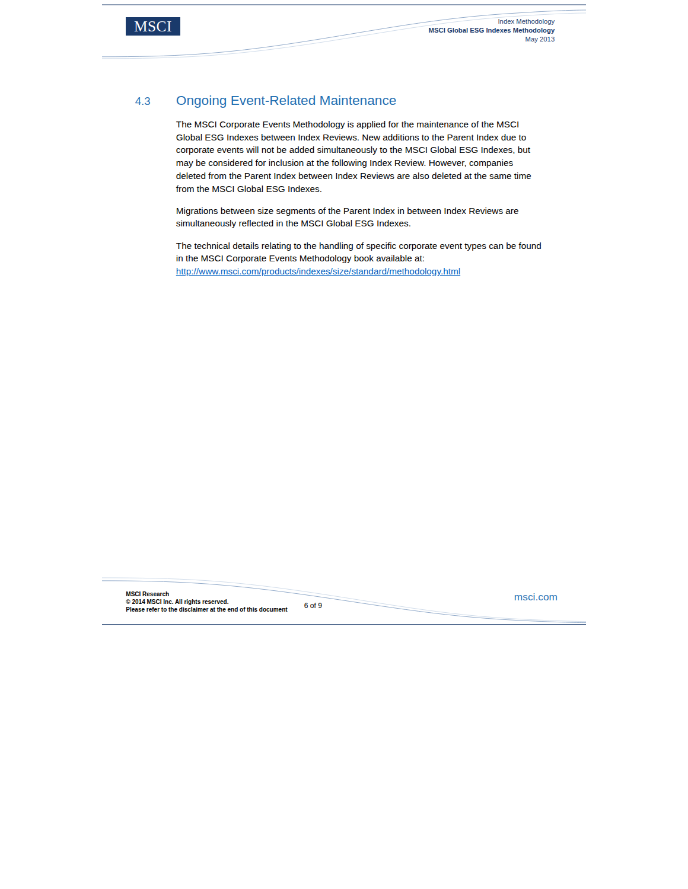MSCI
Index Methodology
MSCI Global ESG Indexes Methodology
May 2013
4.3
Ongoing Event-Related Maintenance
The MSCI Corporate Events Methodology is applied for the maintenance of the MSCI Global ESG Indexes between Index Reviews. New additions to the Parent Index due to corporate events will not be added simultaneously to the MSCI Global ESG Indexes, but may be considered for inclusion at the following Index Review. However, companies deleted from the Parent Index between Index Reviews are also deleted at the same time from the MSCI Global ESG Indexes.
Migrations between size segments of the Parent Index in between Index Reviews are simultaneously reflected in the MSCI Global ESG Indexes.
The technical details relating to the handling of specific corporate event types can be found in the MSCI Corporate Events Methodology book available at:
http://www.msci.com/products/indexes/size/standard/methodology.html
MSCI Research
© 2014 MSCI Inc. All rights reserved.
Please refer to the disclaimer at the end of this document
6 of 9
msci.com